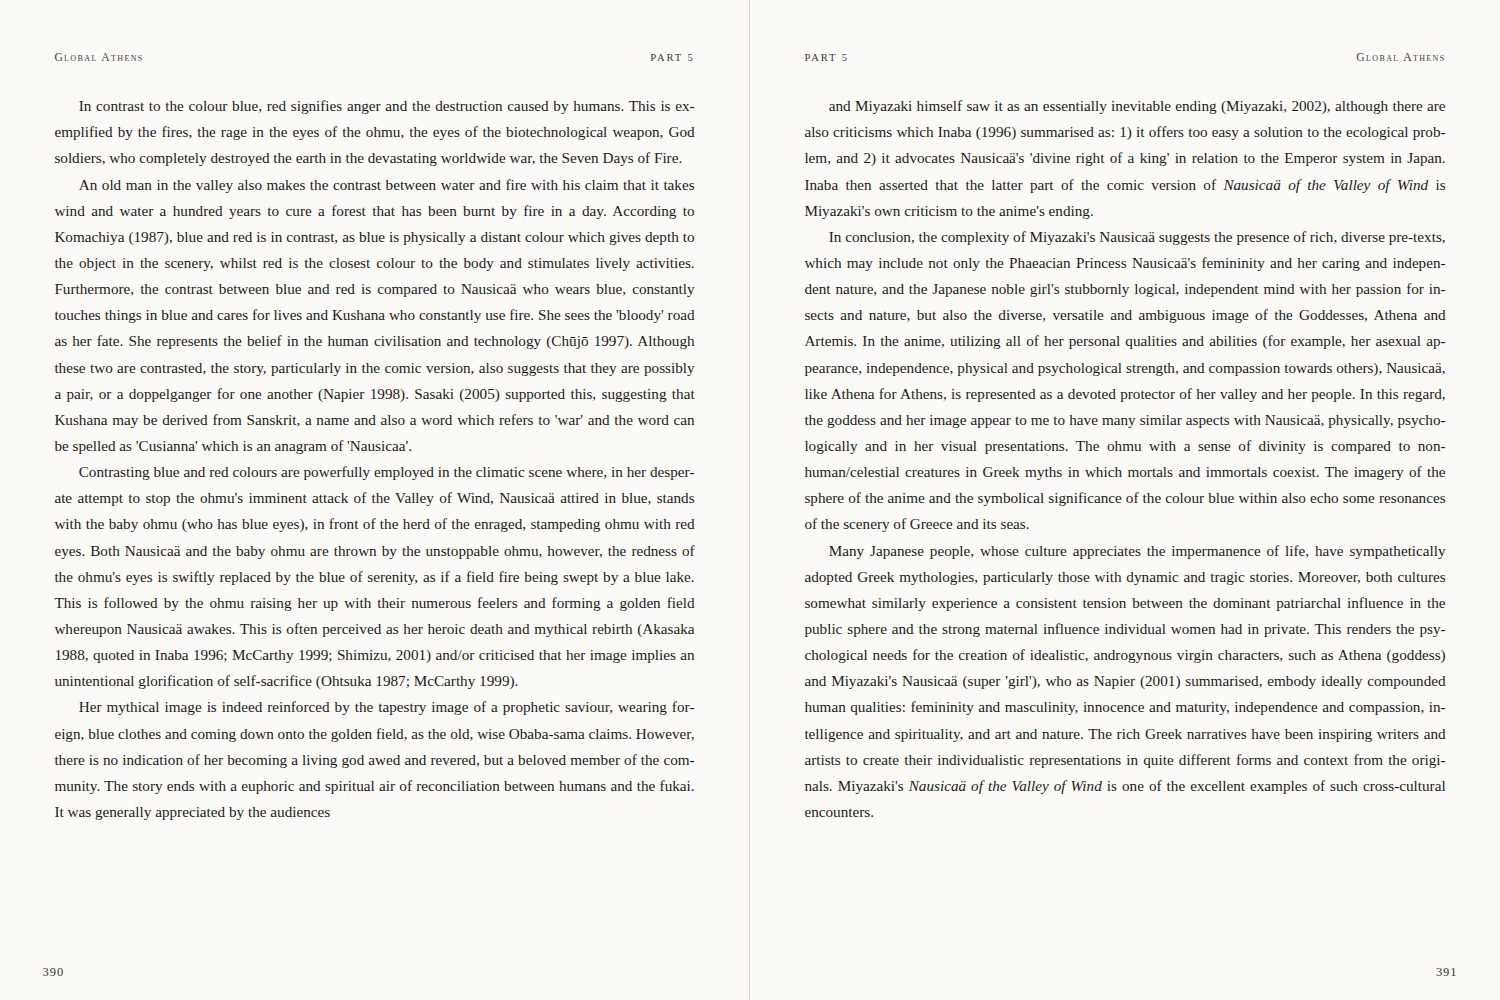Global Athens Part 5
In contrast to the colour blue, red signifies anger and the destruction caused by humans. This is exemplified by the fires, the rage in the eyes of the ohmu, the eyes of the biotechnological weapon, God soldiers, who completely destroyed the earth in the devastating worldwide war, the Seven Days of Fire.
An old man in the valley also makes the contrast between water and fire with his claim that it takes wind and water a hundred years to cure a forest that has been burnt by fire in a day. According to Komachiya (1987), blue and red is in contrast, as blue is physically a distant colour which gives depth to the object in the scenery, whilst red is the closest colour to the body and stimulates lively activities. Furthermore, the contrast between blue and red is compared to Nausicaä who wears blue, constantly touches things in blue and cares for lives and Kushana who constantly use fire. She sees the 'bloody' road as her fate. She represents the belief in the human civilisation and technology (Chūjō 1997). Although these two are contrasted, the story, particularly in the comic version, also suggests that they are possibly a pair, or a doppelganger for one another (Napier 1998). Sasaki (2005) supported this, suggesting that Kushana may be derived from Sanskrit, a name and also a word which refers to 'war' and the word can be spelled as 'Cusianna' which is an anagram of 'Nausicaa'.
Contrasting blue and red colours are powerfully employed in the climatic scene where, in her desperate attempt to stop the ohmu's imminent attack of the Valley of Wind, Nausicaä attired in blue, stands with the baby ohmu (who has blue eyes), in front of the herd of the enraged, stampeding ohmu with red eyes. Both Nausicaä and the baby ohmu are thrown by the unstoppable ohmu, however, the redness of the ohmu's eyes is swiftly replaced by the blue of serenity, as if a field fire being swept by a blue lake. This is followed by the ohmu raising her up with their numerous feelers and forming a golden field whereupon Nausicaä awakes. This is often perceived as her heroic death and mythical rebirth (Akasaka 1988, quoted in Inaba 1996; McCarthy 1999; Shimizu, 2001) and/or criticised that her image implies an unintentional glorification of self-sacrifice (Ohtsuka 1987; McCarthy 1999).
Her mythical image is indeed reinforced by the tapestry image of a prophetic saviour, wearing foreign, blue clothes and coming down onto the golden field, as the old, wise Obaba-sama claims. However, there is no indication of her becoming a living god awed and revered, but a beloved member of the community. The story ends with a euphoric and spiritual air of reconciliation between humans and the fukai. It was generally appreciated by the audiences
390
Part 5 Global Athens
and Miyazaki himself saw it as an essentially inevitable ending (Miyazaki, 2002), although there are also criticisms which Inaba (1996) summarised as: 1) it offers too easy a solution to the ecological problem, and 2) it advocates Nausicaä's 'divine right of a king' in relation to the Emperor system in Japan. Inaba then asserted that the latter part of the comic version of Nausicaä of the Valley of Wind is Miyazaki's own criticism to the anime's ending.
In conclusion, the complexity of Miyazaki's Nausicaä suggests the presence of rich, diverse pre-texts, which may include not only the Phaeacian Princess Nausicaä's femininity and her caring and independent nature, and the Japanese noble girl's stubbornly logical, independent mind with her passion for insects and nature, but also the diverse, versatile and ambiguous image of the Goddesses, Athena and Artemis. In the anime, utilizing all of her personal qualities and abilities (for example, her asexual appearance, independence, physical and psychological strength, and compassion towards others), Nausicaä, like Athena for Athens, is represented as a devoted protector of her valley and her people. In this regard, the goddess and her image appear to me to have many similar aspects with Nausicaä, physically, psychologically and in her visual presentations. The ohmu with a sense of divinity is compared to non-human/celestial creatures in Greek myths in which mortals and immortals coexist. The imagery of the sphere of the anime and the symbolical significance of the colour blue within also echo some resonances of the scenery of Greece and its seas.
Many Japanese people, whose culture appreciates the impermanence of life, have sympathetically adopted Greek mythologies, particularly those with dynamic and tragic stories. Moreover, both cultures somewhat similarly experience a consistent tension between the dominant patriarchal influence in the public sphere and the strong maternal influence individual women had in private. This renders the psychological needs for the creation of idealistic, androgynous virgin characters, such as Athena (goddess) and Miyazaki's Nausicaä (super 'girl'), who as Napier (2001) summarised, embody ideally compounded human qualities: femininity and masculinity, innocence and maturity, independence and compassion, intelligence and spirituality, and art and nature. The rich Greek narratives have been inspiring writers and artists to create their individualistic representations in quite different forms and context from the originals. Miyazaki's Nausicaä of the Valley of Wind is one of the excellent examples of such cross-cultural encounters.
391